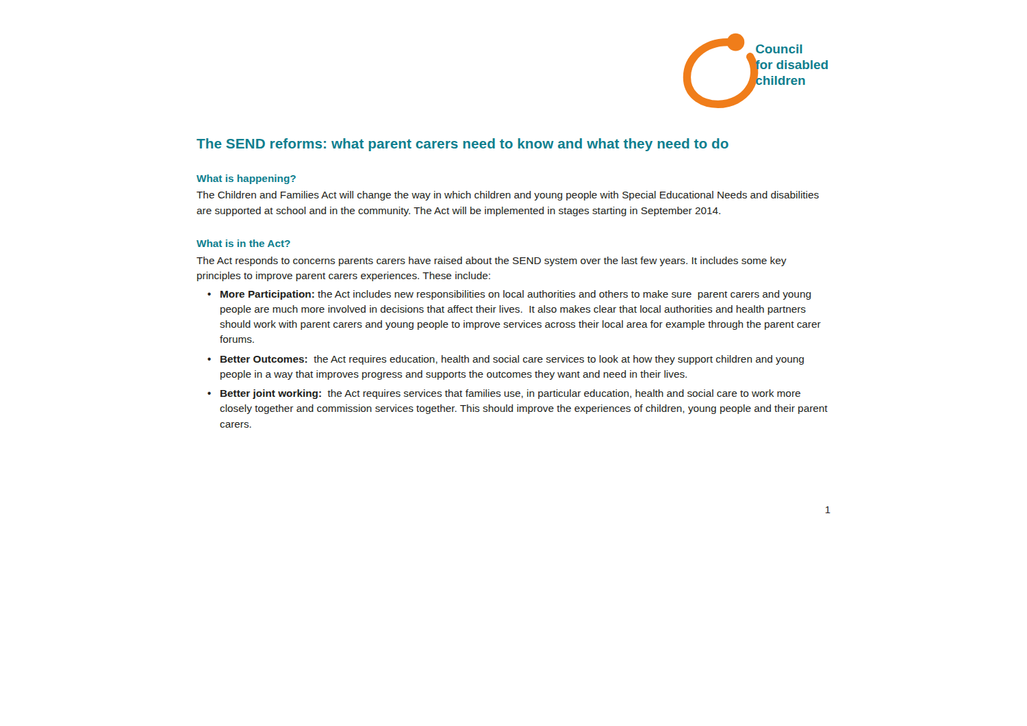Council for disabled children
The SEND reforms: what parent carers need to know and what they need to do
What is happening?
The Children and Families Act will change the way in which children and young people with Special Educational Needs and disabilities are supported at school and in the community. The Act will be implemented in stages starting in September 2014.
What is in the Act?
The Act responds to concerns parents carers have raised about the SEND system over the last few years. It includes some key principles to improve parent carers experiences. These include:
More Participation: the Act includes new responsibilities on local authorities and others to make sure parent carers and young people are much more involved in decisions that affect their lives. It also makes clear that local authorities and health partners should work with parent carers and young people to improve services across their local area for example through the parent carer forums.
Better Outcomes: the Act requires education, health and social care services to look at how they support children and young people in a way that improves progress and supports the outcomes they want and need in their lives.
Better joint working: the Act requires services that families use, in particular education, health and social care to work more closely together and commission services together. This should improve the experiences of children, young people and their parent carers.
1